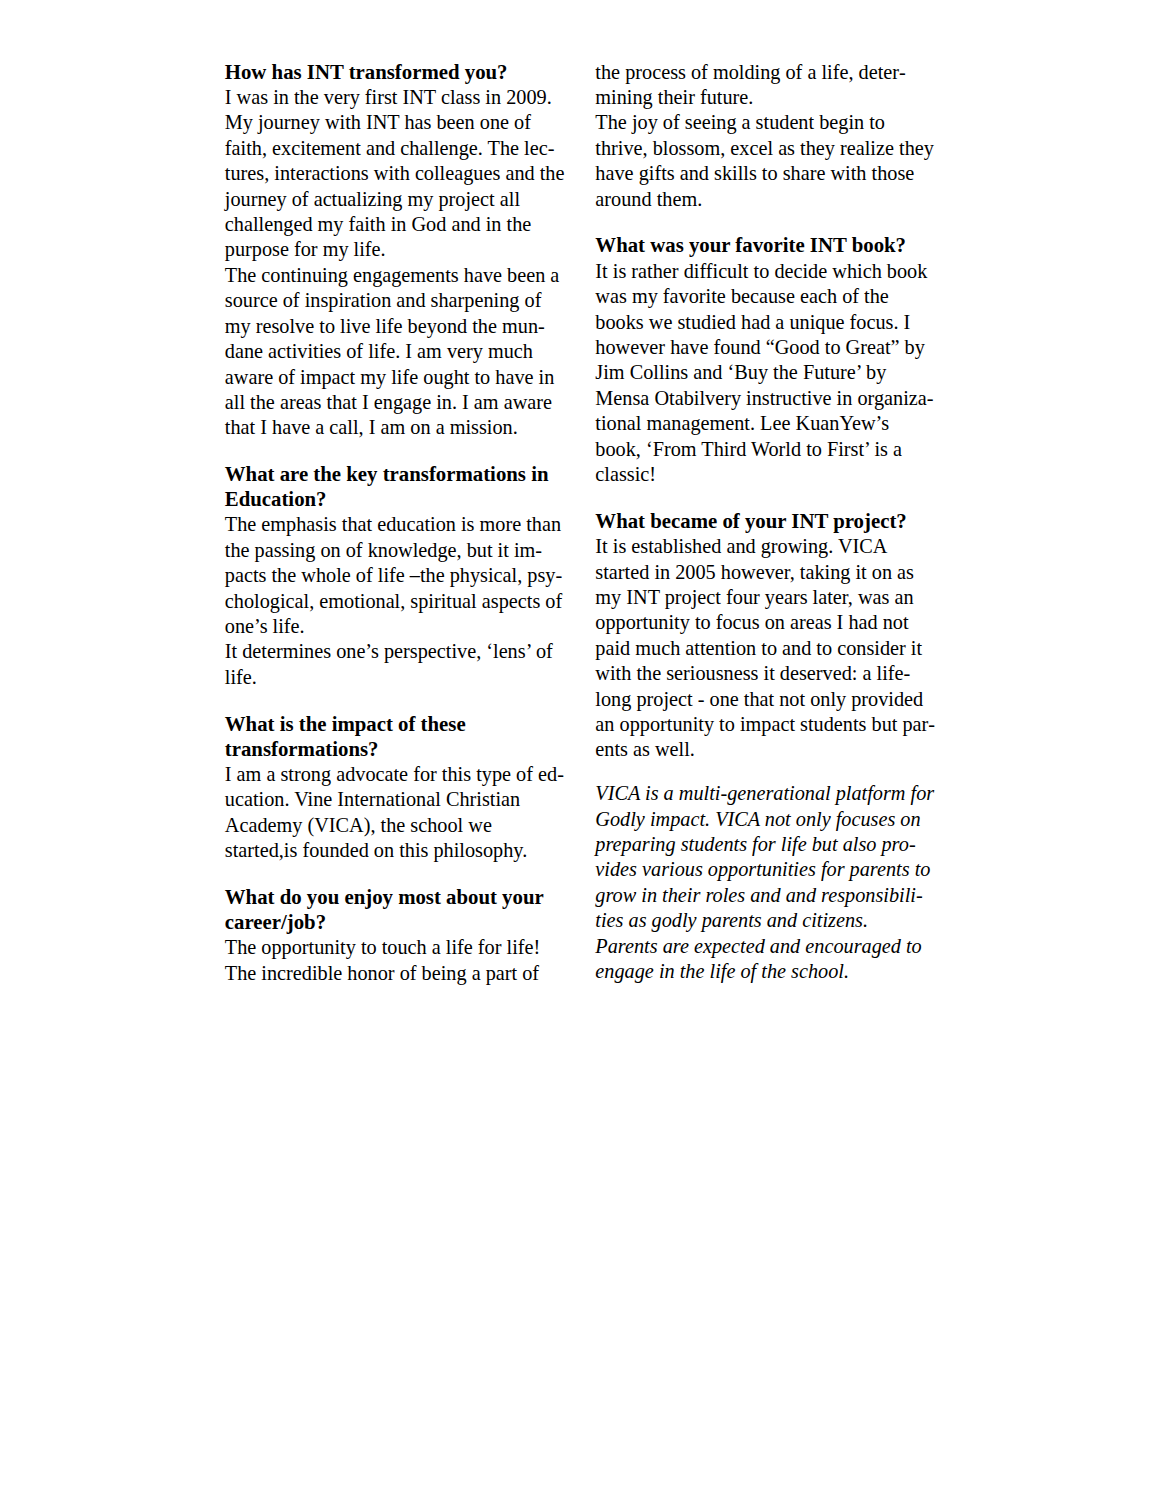How has INT transformed you?
I was in the very first INT class in 2009. My journey with INT has been one of faith, excitement and challenge. The lectures, interactions with colleagues and the journey of actualizing my project all challenged my faith in God and in the purpose for my life.
The continuing engagements have been a source of inspiration and sharpening of my resolve to live life beyond the mundane activities of life. I am very much aware of impact my life ought to have in all the areas that I engage in. I am aware that I have a call, I am on a mission.
What are the key transformations in Education?
The emphasis that education is more than the passing on of knowledge, but it impacts the whole of life –the physical, psychological, emotional, spiritual aspects of one’s life.
It determines one’s perspective, ‘lens’ of life.
What is the impact of these transformations?
I am a strong advocate for this type of education. Vine International Christian Academy (VICA), the school we started,is founded on this philosophy.
What do you enjoy most about your career/job?
The opportunity to touch a life for life! The incredible honor of being a part of the process of molding of a life, determining their future.
The joy of seeing a student begin to thrive, blossom, excel as they realize they have gifts and skills to share with those around them.
What was your favorite INT book?
It is rather difficult to decide which book was my favorite because each of the books we studied had a unique focus. I however have found “Good to Great” by Jim Collins and ‘Buy the Future’ by Mensa Otabilvery instructive in organizational management. Lee KuanYew’s book, ‘From Third World to First’ is a classic!
What became of your INT project?
It is established and growing. VICA started in 2005 however, taking it on as my INT project four years later, was an opportunity to focus on areas I had not paid much attention to and to consider it with the seriousness it deserved: a lifelong project - one that not only provided an opportunity to impact students but parents as well.
VICA is a multi-generational platform for Godly impact. VICA not only focuses on preparing students for life but also provides various opportunities for parents to grow in their roles and and responsibilities as godly parents and citizens. Parents are expected and encouraged to engage in the life of the school.